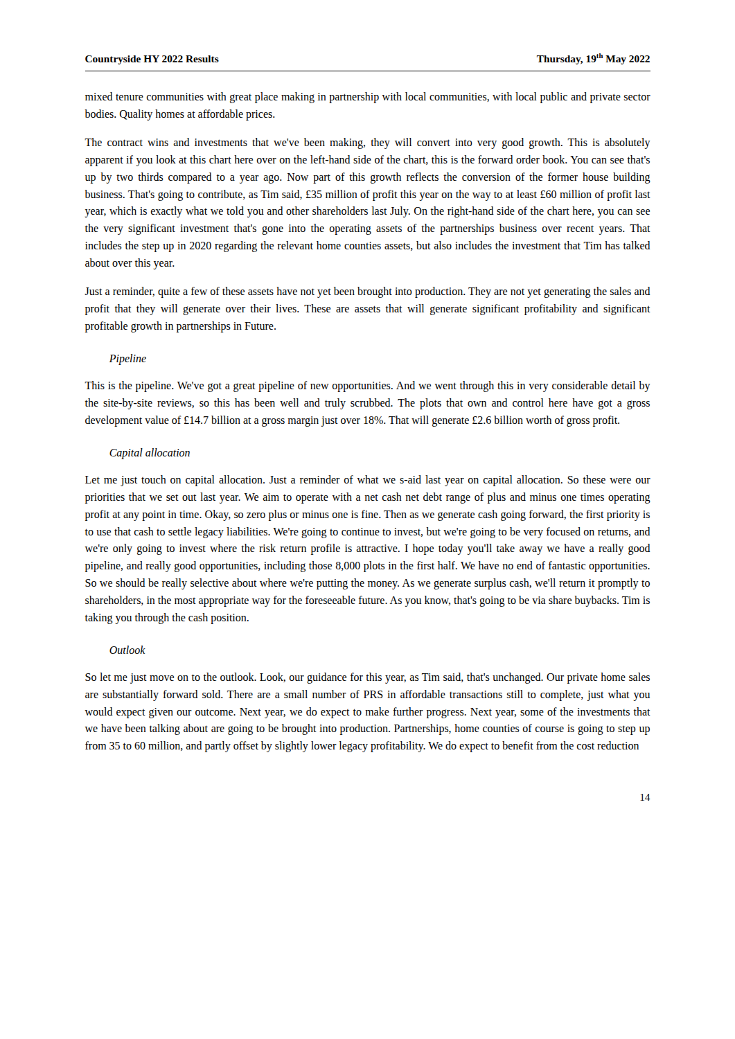Countryside HY 2022 Results
Thursday, 19th May 2022
mixed tenure communities with great place making in partnership with local communities, with local public and private sector bodies. Quality homes at affordable prices.
The contract wins and investments that we've been making, they will convert into very good growth. This is absolutely apparent if you look at this chart here over on the left-hand side of the chart, this is the forward order book. You can see that's up by two thirds compared to a year ago. Now part of this growth reflects the conversion of the former house building business. That's going to contribute, as Tim said, £35 million of profit this year on the way to at least £60 million of profit last year, which is exactly what we told you and other shareholders last July. On the right-hand side of the chart here, you can see the very significant investment that's gone into the operating assets of the partnerships business over recent years. That includes the step up in 2020 regarding the relevant home counties assets, but also includes the investment that Tim has talked about over this year.
Just a reminder, quite a few of these assets have not yet been brought into production. They are not yet generating the sales and profit that they will generate over their lives. These are assets that will generate significant profitability and significant profitable growth in partnerships in Future.
Pipeline
This is the pipeline. We've got a great pipeline of new opportunities. And we went through this in very considerable detail by the site-by-site reviews, so this has been well and truly scrubbed. The plots that own and control here have got a gross development value of £14.7 billion at a gross margin just over 18%. That will generate £2.6 billion worth of gross profit.
Capital allocation
Let me just touch on capital allocation. Just a reminder of what we s-aid last year on capital allocation. So these were our priorities that we set out last year. We aim to operate with a net cash net debt range of plus and minus one times operating profit at any point in time. Okay, so zero plus or minus one is fine. Then as we generate cash going forward, the first priority is to use that cash to settle legacy liabilities. We're going to continue to invest, but we're going to be very focused on returns, and we're only going to invest where the risk return profile is attractive. I hope today you'll take away we have a really good pipeline, and really good opportunities, including those 8,000 plots in the first half. We have no end of fantastic opportunities. So we should be really selective about where we're putting the money. As we generate surplus cash, we'll return it promptly to shareholders, in the most appropriate way for the foreseeable future. As you know, that's going to be via share buybacks. Tim is taking you through the cash position.
Outlook
So let me just move on to the outlook. Look, our guidance for this year, as Tim said, that's unchanged. Our private home sales are substantially forward sold. There are a small number of PRS in affordable transactions still to complete, just what you would expect given our outcome. Next year, we do expect to make further progress. Next year, some of the investments that we have been talking about are going to be brought into production. Partnerships, home counties of course is going to step up from 35 to 60 million, and partly offset by slightly lower legacy profitability. We do expect to benefit from the cost reduction
14